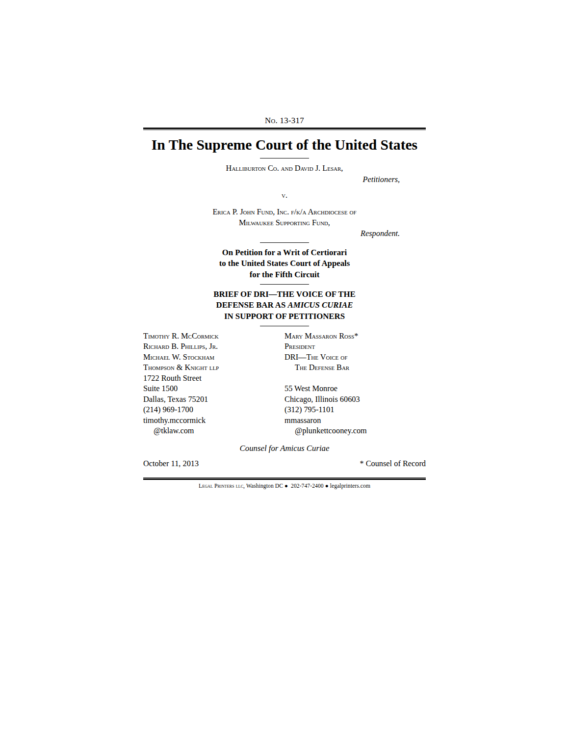No. 13-317
In The Supreme Court of the United States
Halliburton Co. and David J. Lesar,
Petitioners,
v.
Erica P. John Fund, Inc. f/k/a Archdiocese of
Milwaukee Supporting Fund,
Respondent.
On Petition for a Writ of Certiorari
to the United States Court of Appeals
for the Fifth Circuit
BRIEF OF DRI—THE VOICE OF THE
DEFENSE BAR AS AMICUS CURIAE
IN SUPPORT OF PETITIONERS
| Timothy R. McCormick Richard B. Phillips, Jr. Michael W. Stockham Thompson & Knight llp 1722 Routh Street Suite 1500 Dallas, Texas 75201 (214) 969-1700 timothy.mccormick @tklaw.com | Mary Massaron Ross * President DRI—The Voice of The Defense Bar 55 West Monroe Chicago, Illinois 60603 (312) 795-1101 mmassaron @plunkettcooney.com |
Counsel for Amicus Curiae
| October 11, 2013 | * Counsel of Record |
Legal Printers llc, Washington DC ● 202-747-2400 ● legalprinters.com